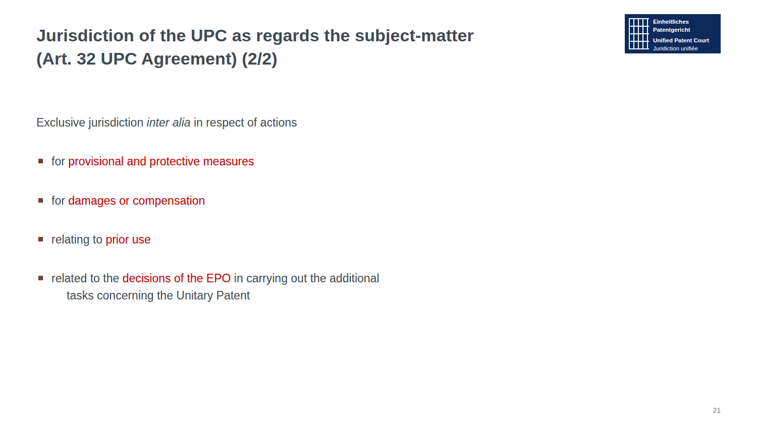Einheitliches
Patentgericht
Unified Patent Court
Juridiction unifiée
du brevet
Jurisdiction of the UPC as regards the subject-matter
(Art. 32 UPC Agreement) (2/2)
Exclusive jurisdiction inter alia in respect of actions
for provisional and protective measures
for damages or compensation
relating to prior use
related to the decisions of the EPO in carrying out the additional
tasks concerning the Unitary Patent
21